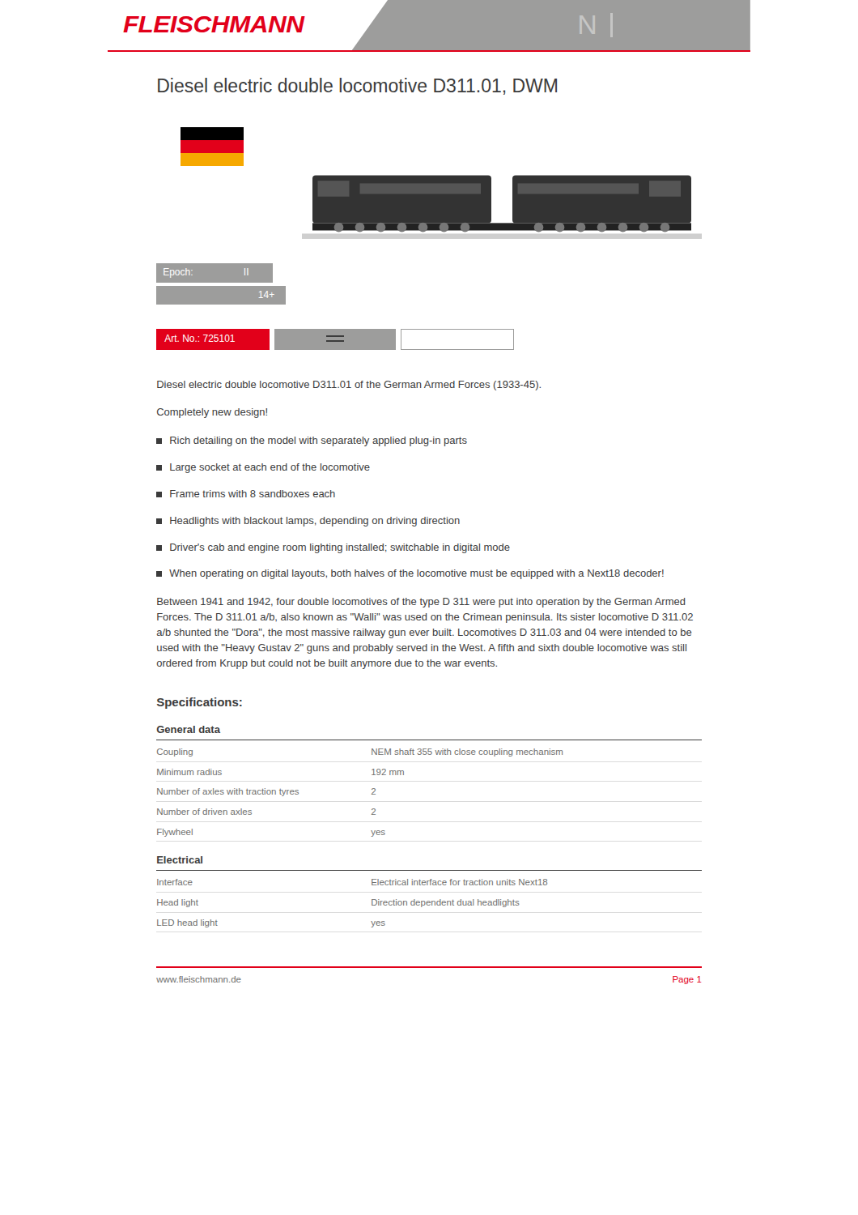N
FLEISCHMANN
Diesel electric double locomotive D311.01, DWM
Epoch: II
14+
Art. No.: 725101
Diesel electric double locomotive D311.01 of the German Armed Forces (1933-45).
Completely new design!
Rich detailing on the model with separately applied plug-in parts
Large socket at each end of the locomotive
Frame trims with 8 sandboxes each
Headlights with blackout lamps, depending on driving direction
Driver's cab and engine room lighting installed; switchable in digital mode
When operating on digital layouts, both halves of the locomotive must be equipped with a Next18 decoder!
Between 1941 and 1942, four double locomotives of the type D 311 were put into operation by the German Armed Forces. The D 311.01 a/b, also known as "Walli" was used on the Crimean peninsula. Its sister locomotive D 311.02 a/b shunted the "Dora", the most massive railway gun ever built. Locomotives D 311.03 and 04 were intended to be used with the "Heavy Gustav 2" guns and probably served in the West. A fifth and sixth double locomotive was still ordered from Krupp but could not be built anymore due to the war events.
Specifications:
General data
| Coupling | NEM shaft 355 with close coupling mechanism |
| Minimum radius | 192 mm |
| Number of axles with traction tyres | 2 |
| Number of driven axles | 2 |
| Flywheel | yes |
Electrical
| Interface | Electrical interface for traction units Next18 |
| Head light | Direction dependent dual headlights |
| LED head light | yes |
www.fleischmann.de Page 1